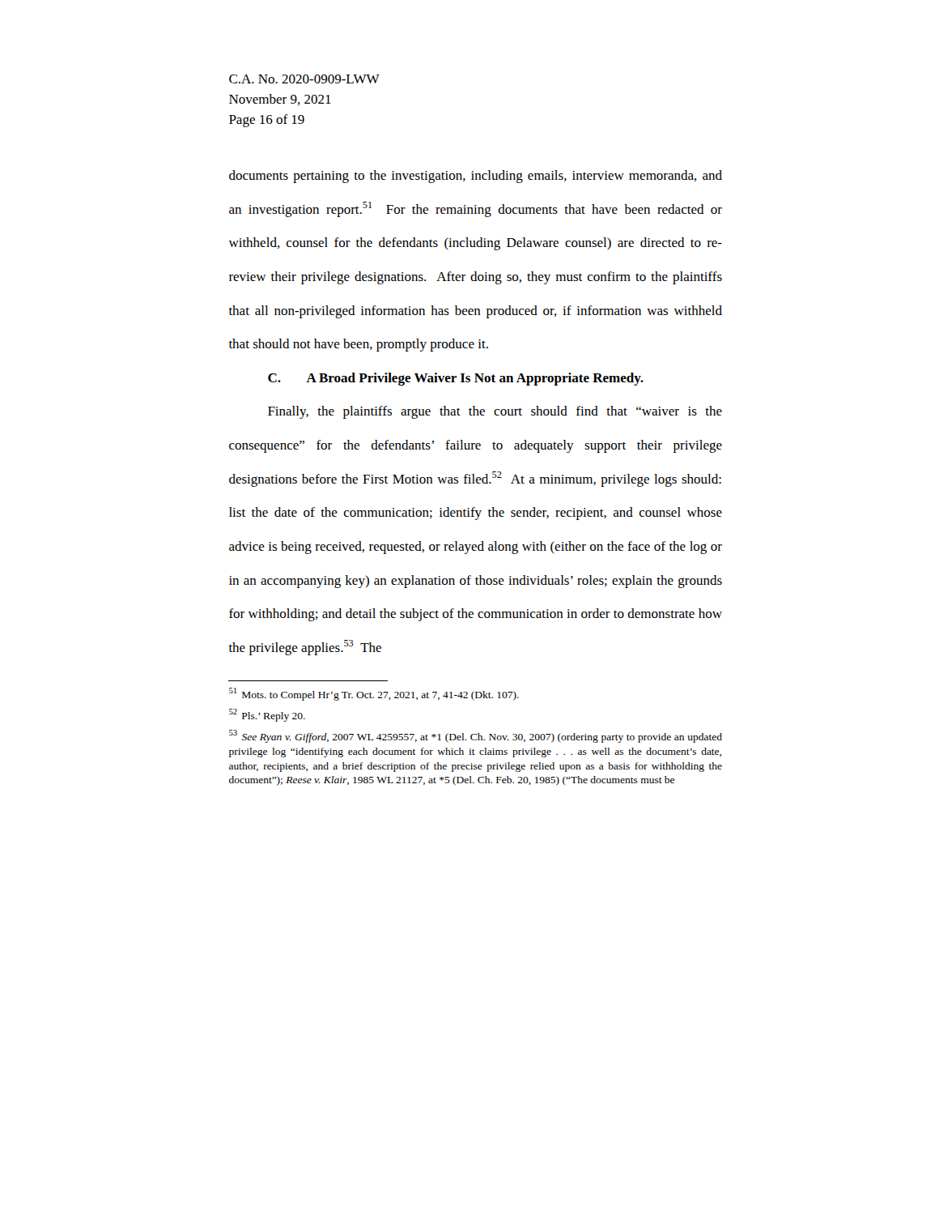C.A. No. 2020-0909-LWW
November 9, 2021
Page 16 of 19
documents pertaining to the investigation, including emails, interview memoranda, and an investigation report.51 For the remaining documents that have been redacted or withheld, counsel for the defendants (including Delaware counsel) are directed to re-review their privilege designations. After doing so, they must confirm to the plaintiffs that all non-privileged information has been produced or, if information was withheld that should not have been, promptly produce it.
C. A Broad Privilege Waiver Is Not an Appropriate Remedy.
Finally, the plaintiffs argue that the court should find that “waiver is the consequence” for the defendants’ failure to adequately support their privilege designations before the First Motion was filed.52 At a minimum, privilege logs should: list the date of the communication; identify the sender, recipient, and counsel whose advice is being received, requested, or relayed along with (either on the face of the log or in an accompanying key) an explanation of those individuals’ roles; explain the grounds for withholding; and detail the subject of the communication in order to demonstrate how the privilege applies.53 The
51 Mots. to Compel Hr’g Tr. Oct. 27, 2021, at 7, 41-42 (Dkt. 107).
52 Pls.’ Reply 20.
53 See Ryan v. Gifford, 2007 WL 4259557, at *1 (Del. Ch. Nov. 30, 2007) (ordering party to provide an updated privilege log “identifying each document for which it claims privilege . . . as well as the document’s date, author, recipients, and a brief description of the precise privilege relied upon as a basis for withholding the document”); Reese v. Klair, 1985 WL 21127, at *5 (Del. Ch. Feb. 20, 1985) (“The documents must be